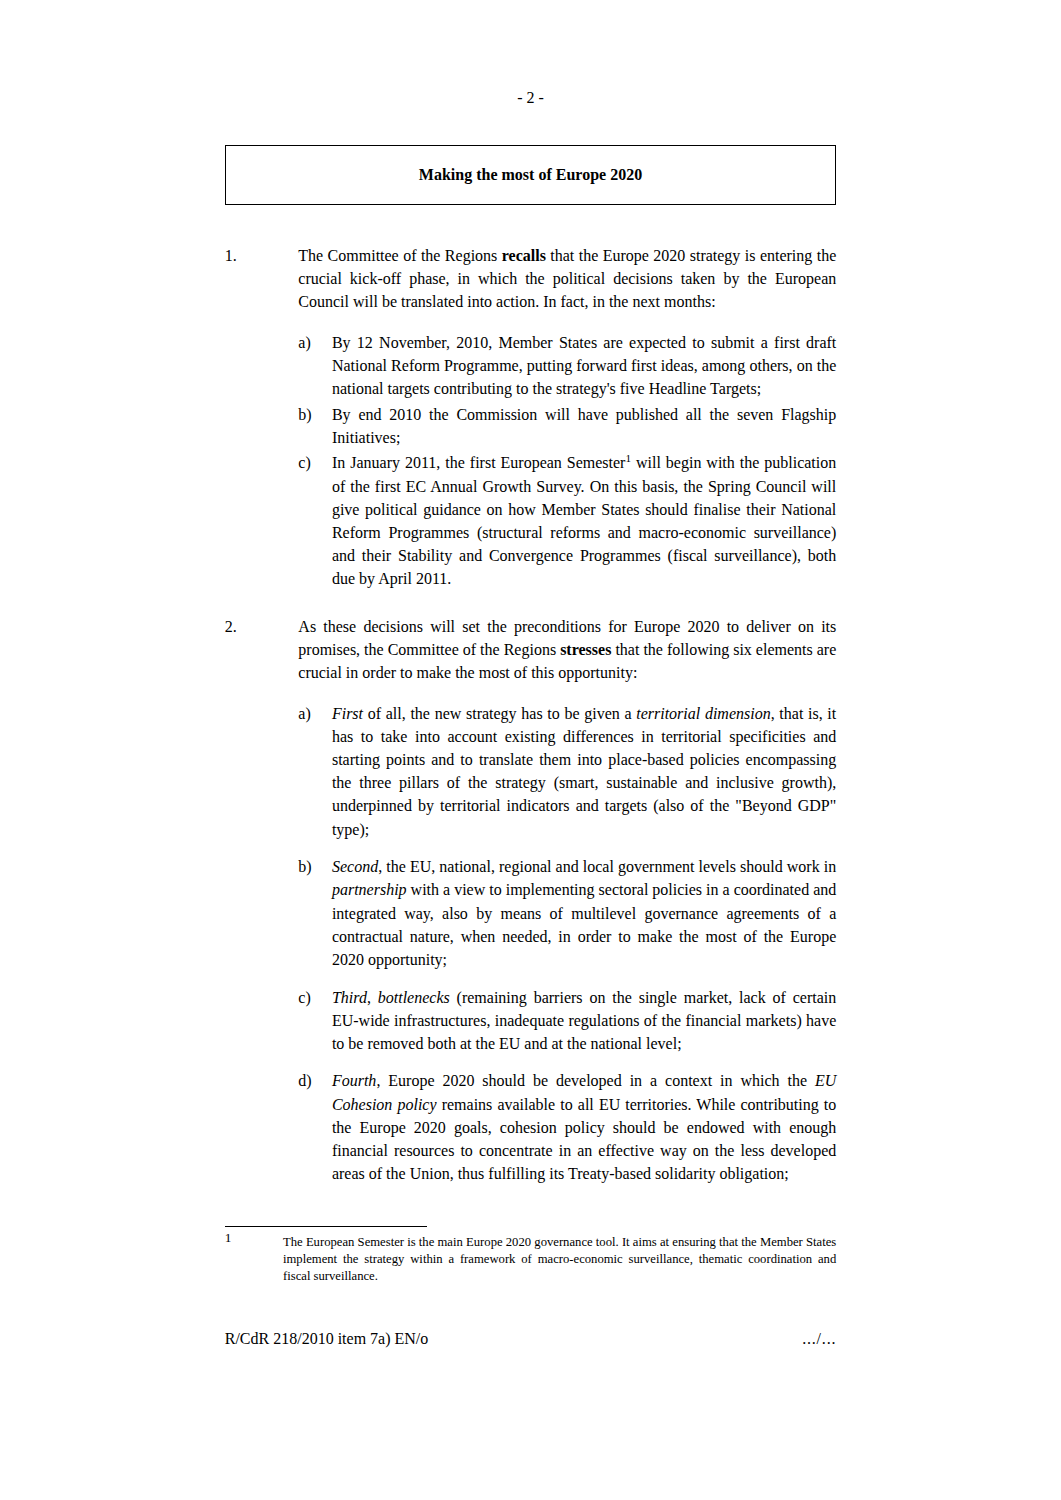- 2 -
Making the most of Europe 2020
1. The Committee of the Regions recalls that the Europe 2020 strategy is entering the crucial kick-off phase, in which the political decisions taken by the European Council will be translated into action. In fact, in the next months:
a) By 12 November, 2010, Member States are expected to submit a first draft National Reform Programme, putting forward first ideas, among others, on the national targets contributing to the strategy's five Headline Targets;
b) By end 2010 the Commission will have published all the seven Flagship Initiatives;
c) In January 2011, the first European Semester1 will begin with the publication of the first EC Annual Growth Survey. On this basis, the Spring Council will give political guidance on how Member States should finalise their National Reform Programmes (structural reforms and macro-economic surveillance) and their Stability and Convergence Programmes (fiscal surveillance), both due by April 2011.
2. As these decisions will set the preconditions for Europe 2020 to deliver on its promises, the Committee of the Regions stresses that the following six elements are crucial in order to make the most of this opportunity:
a) First of all, the new strategy has to be given a territorial dimension, that is, it has to take into account existing differences in territorial specificities and starting points and to translate them into place-based policies encompassing the three pillars of the strategy (smart, sustainable and inclusive growth), underpinned by territorial indicators and targets (also of the "Beyond GDP" type);
b) Second, the EU, national, regional and local government levels should work in partnership with a view to implementing sectoral policies in a coordinated and integrated way, also by means of multilevel governance agreements of a contractual nature, when needed, in order to make the most of the Europe 2020 opportunity;
c) Third, bottlenecks (remaining barriers on the single market, lack of certain EU-wide infrastructures, inadequate regulations of the financial markets) have to be removed both at the EU and at the national level;
d) Fourth, Europe 2020 should be developed in a context in which the EU Cohesion policy remains available to all EU territories. While contributing to the Europe 2020 goals, cohesion policy should be endowed with enough financial resources to concentrate in an effective way on the less developed areas of the Union, thus fulfilling its Treaty-based solidarity obligation;
1 The European Semester is the main Europe 2020 governance tool. It aims at ensuring that the Member States implement the strategy within a framework of macro-economic surveillance, thematic coordination and fiscal surveillance.
R/CdR 218/2010 item 7a) EN/o .../...